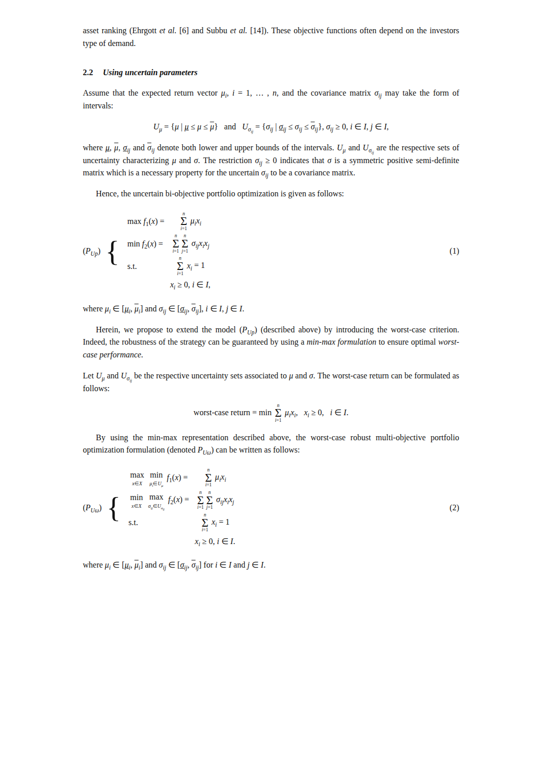asset ranking (Ehrgott et al. [6] and Subbu et al. [14]). These objective functions often depend on the investors type of demand.
2.2 Using uncertain parameters
Assume that the expected return vector μi, i = 1, … , n, and the covariance matrix σij may take the form of intervals:
Uμ = {μ | μ ≤ μ ≤ μ} and Uσij = {σij | σij ≤ σij ≤ σij}, σij ≥ 0, i ∈ I, j ∈ I,
where μ, μ, σij and σij denote both lower and upper bounds of the intervals. Uμ and Uσij are the respective sets of uncertainty characterizing μ and σ. The restriction σij ≥ 0 indicates that σ is a symmetric positive semi-definite matrix which is a necessary property for the uncertain σij to be a covariance matrix.
Hence, the uncertain bi-objective portfolio optimization is given as follows:
(PUp) {
| max f 1 ( x ) = | n Σ i =1 μ i x i |
| min f 2 ( x ) = | n Σ i =1 n Σ j =1 σ ij x i x j |
| s.t. | n Σ i =1 x i = 1 |
| | x i ≥ 0, i ∈ I , |
(1)
where μi ∈ [μi, μi] and σij ∈ [σij, σij], i ∈ I, j ∈ I.
Herein, we propose to extend the model (PUp) (described above) by introducing the worst-case criterion. Indeed, the robustness of the strategy can be guaranteed by using a min-max formulation to ensure optimal worst-case performance.
Let Uμ and Uσij be the respective uncertainty sets associated to μ and σ. The worst-case return can be formulated as follows:
worst-case return = min nΣi=1 μixi, xi ≥ 0, i ∈ I.
By using the min-max representation described above, the worst-case robust multi-objective portfolio optimization formulation (denoted PUω) can be written as follows:
(PUω) {
| max x ∈ X min μ i ∈ U μ f 1 ( x ) = | n Σ i =1 μ i x i |
| min x ∈ X max σ ij ∈ U σ ij f 2 ( x ) = | n Σ i =1 n Σ j =1 σ ij x i x j |
| s.t. | n Σ i =1 x i = 1 |
| | x i ≥ 0, i ∈ I . |
(2)
where μi ∈ [μi, μi] and σij ∈ [σij, σij] for i ∈ I and j ∈ I.